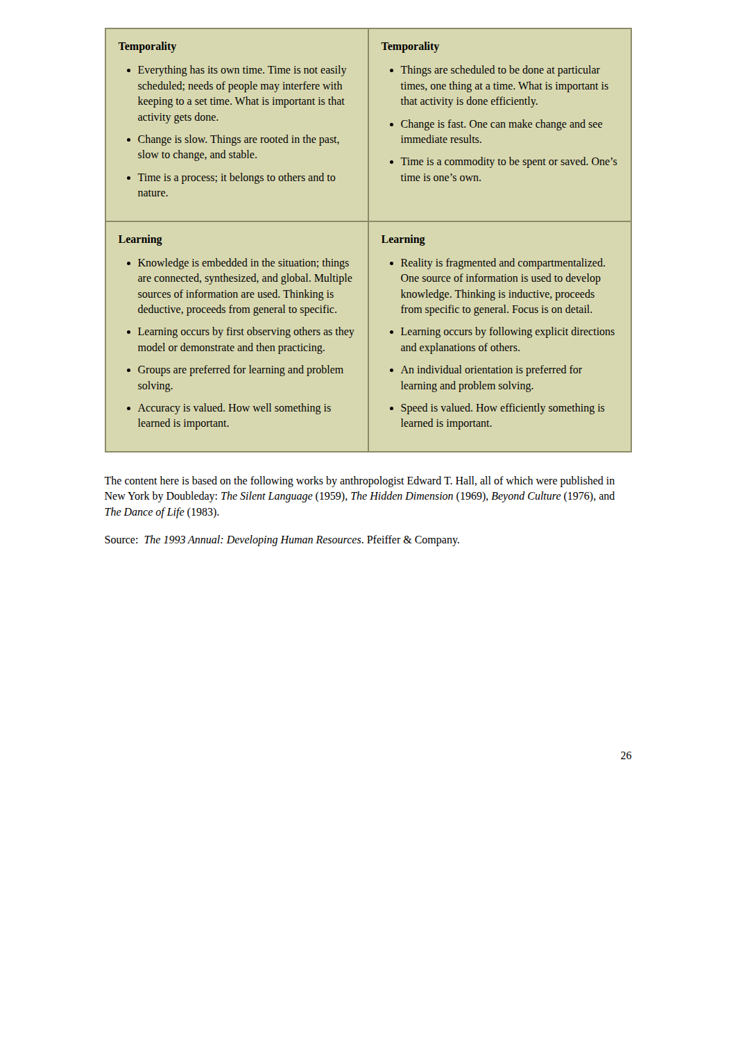| Temporality Everything has its own time. Time is not easily scheduled; needs of people may interfere with keeping to a set time. What is important is that activity gets done. Change is slow. Things are rooted in the past, slow to change, and stable. Time is a process; it belongs to others and to nature. | Temporality Things are scheduled to be done at particular times, one thing at a time. What is important is that activity is done efficiently. Change is fast. One can make change and see immediate results. Time is a commodity to be spent or saved. One’s time is one’s own. |
| Learning Knowledge is embedded in the situation; things are connected, synthesized, and global. Multiple sources of information are used. Thinking is deductive, proceeds from general to specific. Learning occurs by first observing others as they model or demonstrate and then practicing. Groups are preferred for learning and problem solving. Accuracy is valued. How well something is learned is important. | Learning Reality is fragmented and compartmentalized. One source of information is used to develop knowledge. Thinking is inductive, proceeds from specific to general. Focus is on detail. Learning occurs by following explicit directions and explanations of others. An individual orientation is preferred for learning and problem solving. Speed is valued. How efficiently something is learned is important. |
The content here is based on the following works by anthropologist Edward T. Hall, all of which were published in New York by Doubleday: The Silent Language (1959), The Hidden Dimension (1969), Beyond Culture (1976), and The Dance of Life (1983).
Source: The 1993 Annual: Developing Human Resources. Pfeiffer & Company.
26